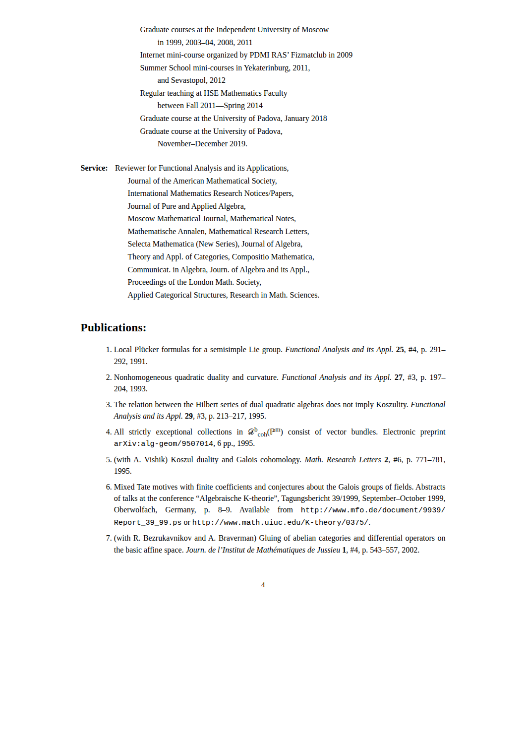Graduate courses at the Independent University of Moscow
in 1999, 2003–04, 2008, 2011
Internet mini-course organized by PDMI RAS’ Fizmatclub in 2009
Summer School mini-courses in Yekaterinburg, 2011,
and Sevastopol, 2012
Regular teaching at HSE Mathematics Faculty
between Fall 2011—Spring 2014
Graduate course at the University of Padova, January 2018
Graduate course at the University of Padova,
November–December 2019.
Service:
Reviewer for Functional Analysis and its Applications,
Journal of the American Mathematical Society,
International Mathematics Research Notices/Papers,
Journal of Pure and Applied Algebra,
Moscow Mathematical Journal, Mathematical Notes,
Mathematische Annalen, Mathematical Research Letters,
Selecta Mathematica (New Series), Journal of Algebra,
Theory and Appl. of Categories, Compositio Mathematica,
Communicat. in Algebra, Journ. of Algebra and its Appl.,
Proceedings of the London Math. Society,
Applied Categorical Structures, Research in Math. Sciences.
Publications:
Local Plücker formulas for a semisimple Lie group. Functional Analysis and its Appl. 25, #4, p. 291–292, 1991.
Nonhomogeneous quadratic duality and curvature. Functional Analysis and its Appl. 27, #3, p. 197–204, 1993.
The relation between the Hilbert series of dual quadratic algebras does not imply Koszulity. Functional Analysis and its Appl. 29, #3, p. 213–217, 1995.
All strictly exceptional collections in 𝒟bcoh(ℙm) consist of vector bundles. Electronic preprint arXiv:alg-geom/9507014, 6 pp., 1995.
(with A. Vishik) Koszul duality and Galois cohomology. Math. Research Letters 2, #6, p. 771–781, 1995.
Mixed Tate motives with finite coefficients and conjectures about the Galois groups of fields. Abstracts of talks at the conference “Algebraische K-theorie”, Tagungsbericht 39/1999, September–October 1999, Oberwolfach, Germany, p. 8–9. Available from http://www.mfo.de/document/9939/ Report_39_99.ps or http://www.math.uiuc.edu/K-theory/0375/.
(with R. Bezrukavnikov and A. Braverman) Gluing of abelian categories and differential operators on the basic affine space. Journ. de l’Institut de Mathématiques de Jussieu 1, #4, p. 543–557, 2002.
4